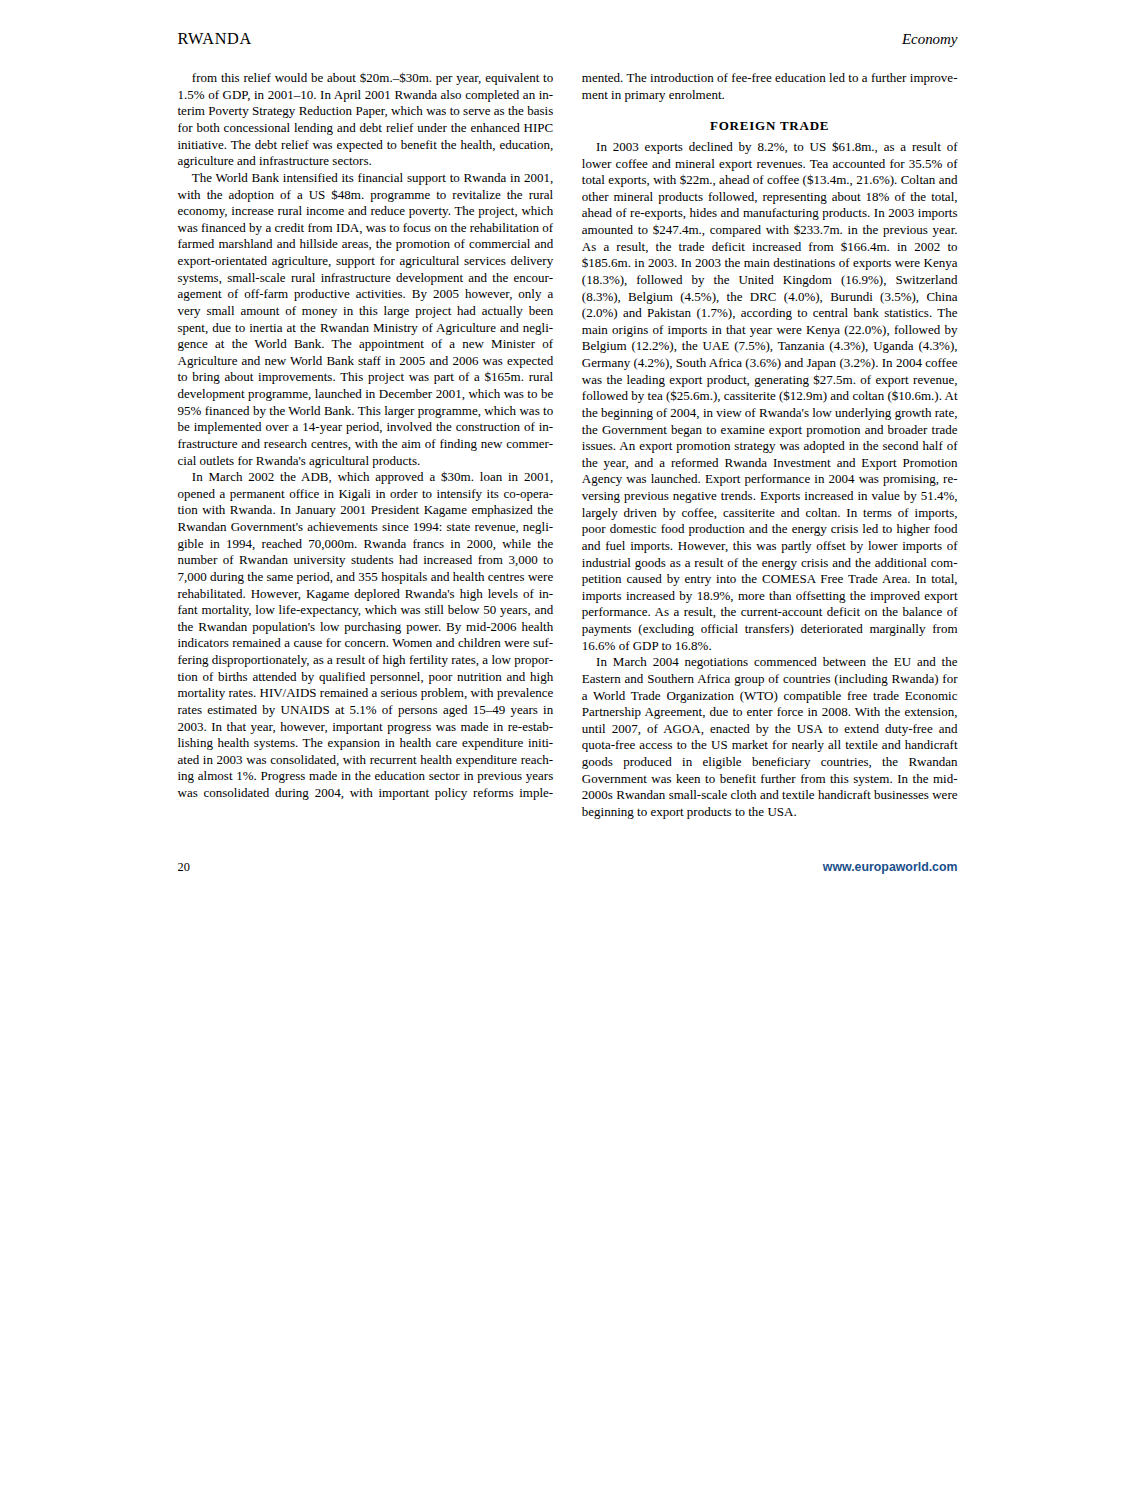RWANDA
Economy
from this relief would be about $20m.–$30m. per year, equivalent to 1.5% of GDP, in 2001–10. In April 2001 Rwanda also completed an interim Poverty Strategy Reduction Paper, which was to serve as the basis for both concessional lending and debt relief under the enhanced HIPC initiative. The debt relief was expected to benefit the health, education, agriculture and infrastructure sectors.
The World Bank intensified its financial support to Rwanda in 2001, with the adoption of a US $48m. programme to revitalize the rural economy, increase rural income and reduce poverty. The project, which was financed by a credit from IDA, was to focus on the rehabilitation of farmed marshland and hillside areas, the promotion of commercial and export-orientated agriculture, support for agricultural services delivery systems, small-scale rural infrastructure development and the encouragement of off-farm productive activities. By 2005 however, only a very small amount of money in this large project had actually been spent, due to inertia at the Rwandan Ministry of Agriculture and negligence at the World Bank. The appointment of a new Minister of Agriculture and new World Bank staff in 2005 and 2006 was expected to bring about improvements. This project was part of a $165m. rural development programme, launched in December 2001, which was to be 95% financed by the World Bank. This larger programme, which was to be implemented over a 14-year period, involved the construction of infrastructure and research centres, with the aim of finding new commercial outlets for Rwanda's agricultural products.
In March 2002 the ADB, which approved a $30m. loan in 2001, opened a permanent office in Kigali in order to intensify its co-operation with Rwanda. In January 2001 President Kagame emphasized the Rwandan Government's achievements since 1994: state revenue, negligible in 1994, reached 70,000m. Rwanda francs in 2000, while the number of Rwandan university students had increased from 3,000 to 7,000 during the same period, and 355 hospitals and health centres were rehabilitated. However, Kagame deplored Rwanda's high levels of infant mortality, low life-expectancy, which was still below 50 years, and the Rwandan population's low purchasing power. By mid-2006 health indicators remained a cause for concern. Women and children were suffering disproportionately, as a result of high fertility rates, a low proportion of births attended by qualified personnel, poor nutrition and high mortality rates. HIV/AIDS remained a serious problem, with prevalence rates estimated by UNAIDS at 5.1% of persons aged 15–49 years in 2003. In that year, however, important progress was made in re-establishing health systems. The expansion in health care expenditure initiated in 2003 was consolidated, with recurrent health expenditure reaching almost 1%. Progress made in the education sector in previous years was consolidated during 2004, with important policy reforms implemented. The introduction of fee-free education led to a further improvement in primary enrolment.
FOREIGN TRADE
In 2003 exports declined by 8.2%, to US $61.8m., as a result of lower coffee and mineral export revenues. Tea accounted for 35.5% of total exports, with $22m., ahead of coffee ($13.4m., 21.6%). Coltan and other mineral products followed, representing about 18% of the total, ahead of re-exports, hides and manufacturing products. In 2003 imports amounted to $247.4m., compared with $233.7m. in the previous year. As a result, the trade deficit increased from $166.4m. in 2002 to $185.6m. in 2003. In 2003 the main destinations of exports were Kenya (18.3%), followed by the United Kingdom (16.9%), Switzerland (8.3%), Belgium (4.5%), the DRC (4.0%), Burundi (3.5%), China (2.0%) and Pakistan (1.7%), according to central bank statistics. The main origins of imports in that year were Kenya (22.0%), followed by Belgium (12.2%), the UAE (7.5%), Tanzania (4.3%), Uganda (4.3%), Germany (4.2%), South Africa (3.6%) and Japan (3.2%). In 2004 coffee was the leading export product, generating $27.5m. of export revenue, followed by tea ($25.6m.), cassiterite ($12.9m) and coltan ($10.6m.). At the beginning of 2004, in view of Rwanda's low underlying growth rate, the Government began to examine export promotion and broader trade issues. An export promotion strategy was adopted in the second half of the year, and a reformed Rwanda Investment and Export Promotion Agency was launched. Export performance in 2004 was promising, reversing previous negative trends. Exports increased in value by 51.4%, largely driven by coffee, cassiterite and coltan. In terms of imports, poor domestic food production and the energy crisis led to higher food and fuel imports. However, this was partly offset by lower imports of industrial goods as a result of the energy crisis and the additional competition caused by entry into the COMESA Free Trade Area. In total, imports increased by 18.9%, more than offsetting the improved export performance. As a result, the current-account deficit on the balance of payments (excluding official transfers) deteriorated marginally from 16.6% of GDP to 16.8%.
In March 2004 negotiations commenced between the EU and the Eastern and Southern Africa group of countries (including Rwanda) for a World Trade Organization (WTO) compatible free trade Economic Partnership Agreement, due to enter force in 2008. With the extension, until 2007, of AGOA, enacted by the USA to extend duty-free and quota-free access to the US market for nearly all textile and handicraft goods produced in eligible beneficiary countries, the Rwandan Government was keen to benefit further from this system. In the mid-2000s Rwandan small-scale cloth and textile handicraft businesses were beginning to export products to the USA.
20
www.europaworld.com